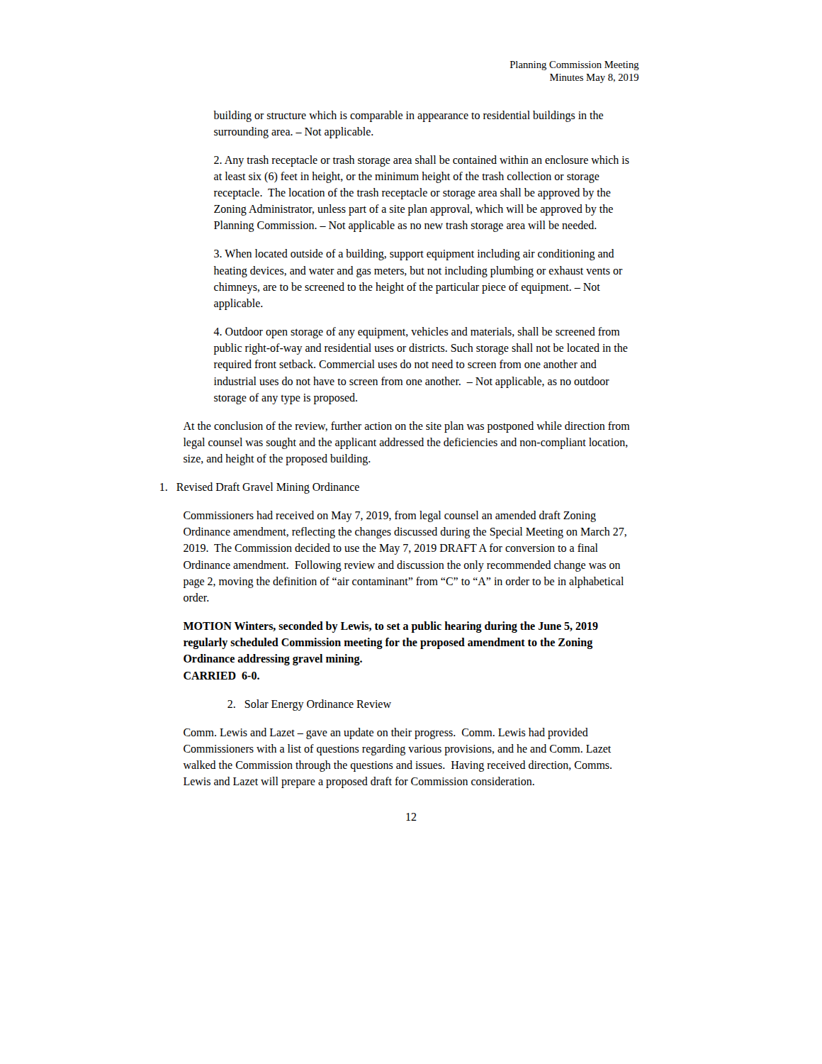Planning Commission Meeting
Minutes May 8, 2019
building or structure which is comparable in appearance to residential buildings in the surrounding area. – Not applicable.
2. Any trash receptacle or trash storage area shall be contained within an enclosure which is at least six (6) feet in height, or the minimum height of the trash collection or storage receptacle. The location of the trash receptacle or storage area shall be approved by the Zoning Administrator, unless part of a site plan approval, which will be approved by the Planning Commission. – Not applicable as no new trash storage area will be needed.
3. When located outside of a building, support equipment including air conditioning and heating devices, and water and gas meters, but not including plumbing or exhaust vents or chimneys, are to be screened to the height of the particular piece of equipment. – Not applicable.
4. Outdoor open storage of any equipment, vehicles and materials, shall be screened from public right-of-way and residential uses or districts. Such storage shall not be located in the required front setback. Commercial uses do not need to screen from one another and industrial uses do not have to screen from one another. – Not applicable, as no outdoor storage of any type is proposed.
At the conclusion of the review, further action on the site plan was postponed while direction from legal counsel was sought and the applicant addressed the deficiencies and non-compliant location, size, and height of the proposed building.
1. Revised Draft Gravel Mining Ordinance
Commissioners had received on May 7, 2019, from legal counsel an amended draft Zoning Ordinance amendment, reflecting the changes discussed during the Special Meeting on March 27, 2019. The Commission decided to use the May 7, 2019 DRAFT A for conversion to a final Ordinance amendment. Following review and discussion the only recommended change was on page 2, moving the definition of “air contaminant” from “C” to “A” in order to be in alphabetical order.
MOTION Winters, seconded by Lewis, to set a public hearing during the June 5, 2019 regularly scheduled Commission meeting for the proposed amendment to the Zoning Ordinance addressing gravel mining.
CARRIED 6-0.
2. Solar Energy Ordinance Review
Comm. Lewis and Lazet – gave an update on their progress. Comm. Lewis had provided Commissioners with a list of questions regarding various provisions, and he and Comm. Lazet walked the Commission through the questions and issues. Having received direction, Comms. Lewis and Lazet will prepare a proposed draft for Commission consideration.
12